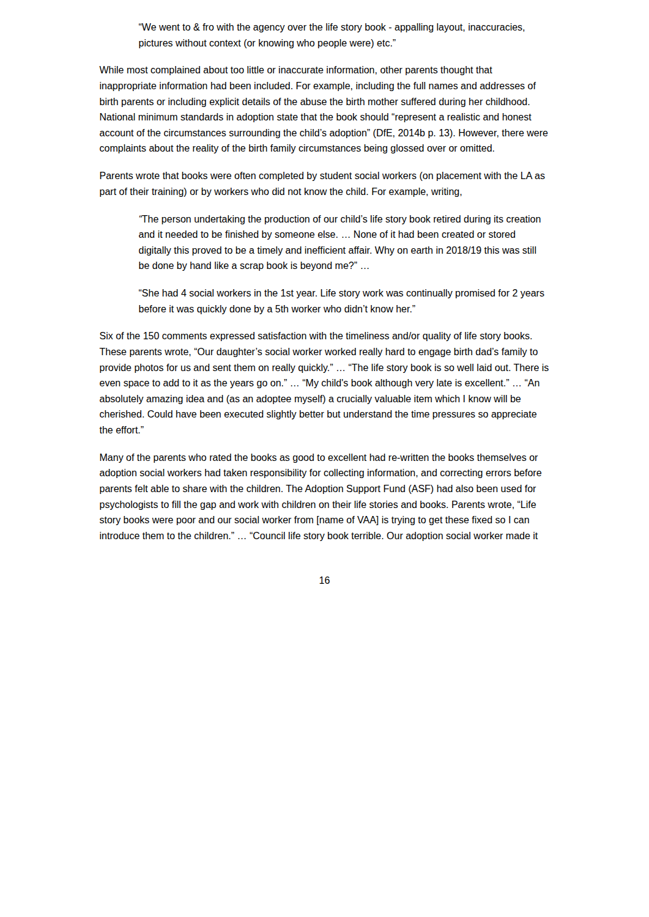“We went to & fro with the agency over the life story book - appalling layout, inaccuracies, pictures without context (or knowing who people were) etc.”
While most complained about too little or inaccurate information, other parents thought that inappropriate information had been included. For example, including the full names and addresses of birth parents or including explicit details of the abuse the birth mother suffered during her childhood. National minimum standards in adoption state that the book should “represent a realistic and honest account of the circumstances surrounding the child’s adoption” (DfE, 2014b p. 13). However, there were complaints about the reality of the birth family circumstances being glossed over or omitted.
Parents wrote that books were often completed by student social workers (on placement with the LA as part of their training) or by workers who did not know the child. For example, writing,
“The person undertaking the production of our child’s life story book retired during its creation and it needed to be finished by someone else. … None of it had been created or stored digitally this proved to be a timely and inefficient affair. Why on earth in 2018/19 this was still be done by hand like a scrap book is beyond me?” …
“She had 4 social workers in the 1st year. Life story work was continually promised for 2 years before it was quickly done by a 5th worker who didn’t know her.”
Six of the 150 comments expressed satisfaction with the timeliness and/or quality of life story books. These parents wrote, “Our daughter’s social worker worked really hard to engage birth dad’s family to provide photos for us and sent them on really quickly.” … “The life story book is so well laid out. There is even space to add to it as the years go on.” … “My child's book although very late is excellent.” … “An absolutely amazing idea and (as an adoptee myself) a crucially valuable item which I know will be cherished. Could have been executed slightly better but understand the time pressures so appreciate the effort.”
Many of the parents who rated the books as good to excellent had re-written the books themselves or adoption social workers had taken responsibility for collecting information, and correcting errors before parents felt able to share with the children. The Adoption Support Fund (ASF) had also been used for psychologists to fill the gap and work with children on their life stories and books. Parents wrote, “Life story books were poor and our social worker from [name of VAA] is trying to get these fixed so I can introduce them to the children.” … “Council life story book terrible. Our adoption social worker made it
16